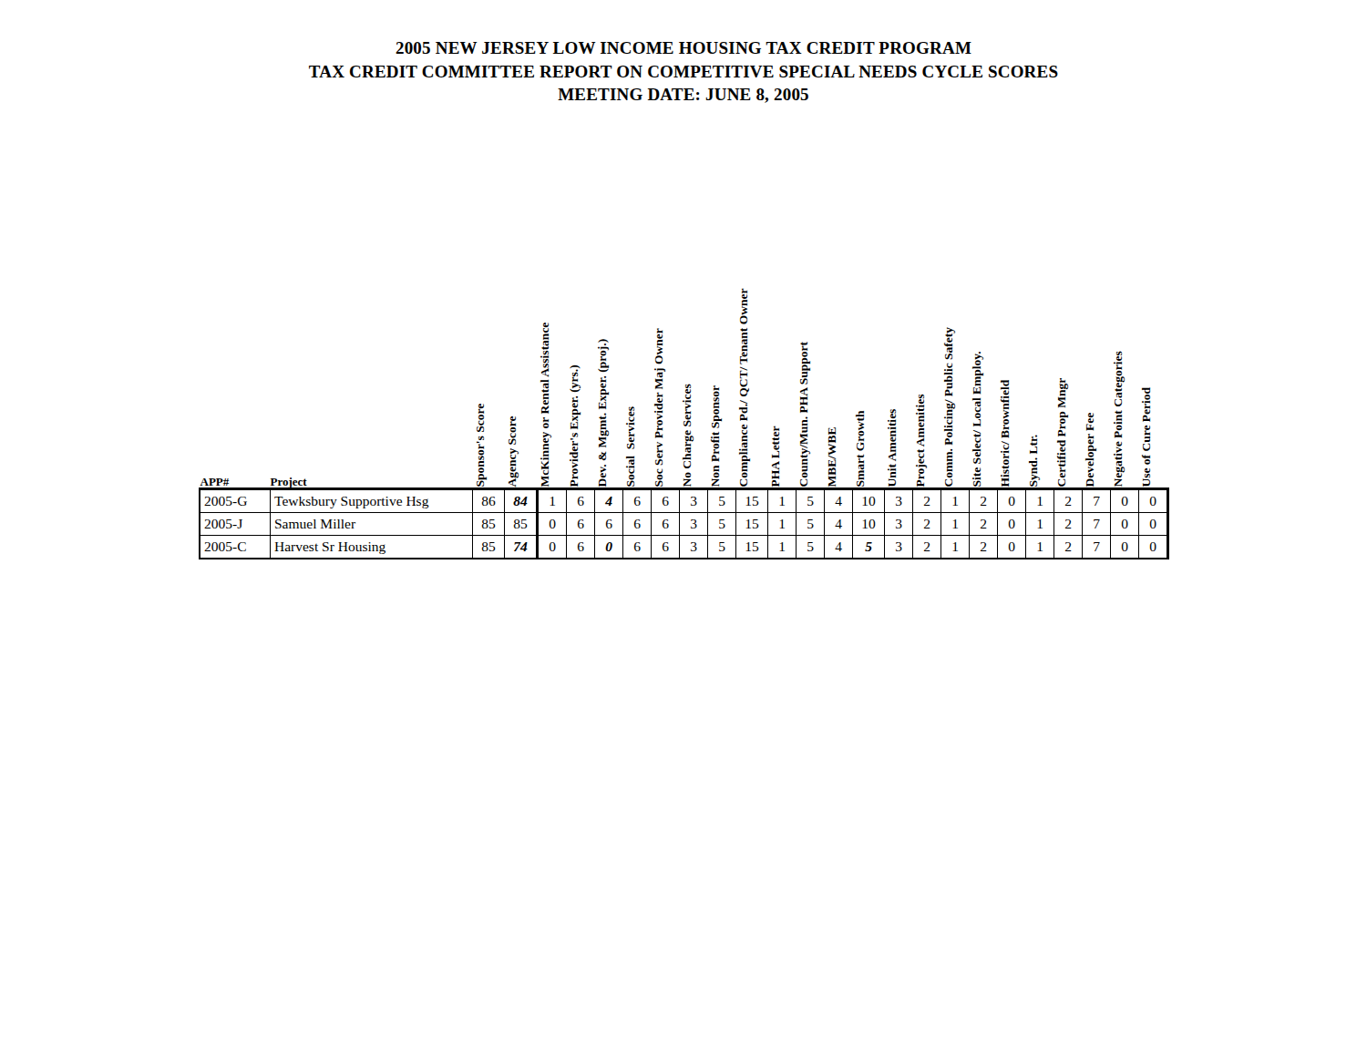2005 NEW JERSEY LOW INCOME HOUSING TAX CREDIT PROGRAM TAX CREDIT COMMITTEE REPORT ON COMPETITIVE SPECIAL NEEDS CYCLE SCORES MEETING DATE: JUNE 8, 2005
| APP# | Project | Sponsor's Score | Agency Score | McKinney or Rental Assistance | Provider's Exper. (yrs.) | Dev. & Mgmt. Exper. (proj.) | Social Services | Soc Serv Provider Maj Owner | No Charge Services | Non Profit Sponsor | Compliance Pd./ QCT/ Tenant Owner | PHA Letter | County/Mun. PHA Support | MBE/WBE | Smart Growth | Unit Amenities | Project Amenities | Comm. Policing/ Public Safety | Site Select/ Local Employ. | Historic/ Brownfield | Synd. Ltr. | Certified Prop Mngr | Developer Fee | Negative Point Categories | Use of Cure Period |
| --- | --- | --- | --- | --- | --- | --- | --- | --- | --- | --- | --- | --- | --- | --- | --- | --- | --- | --- | --- | --- | --- | --- | --- | --- | --- |
| 2005-G | Tewksbury Supportive Hsg | 86 | 84 | 1 | 6 | 4 | 6 | 6 | 3 | 5 | 15 | 1 | 5 | 4 | 10 | 3 | 2 | 1 | 2 | 0 | 1 | 2 | 7 | 0 | 0 |
| 2005-J | Samuel Miller | 85 | 85 | 0 | 6 | 6 | 6 | 6 | 3 | 5 | 15 | 1 | 5 | 4 | 10 | 3 | 2 | 1 | 2 | 0 | 1 | 2 | 7 | 0 | 0 |
| 2005-C | Harvest Sr Housing | 85 | 74 | 0 | 6 | 0 | 6 | 6 | 3 | 5 | 15 | 1 | 5 | 4 | 5 | 3 | 2 | 1 | 2 | 0 | 1 | 2 | 7 | 0 | 0 |